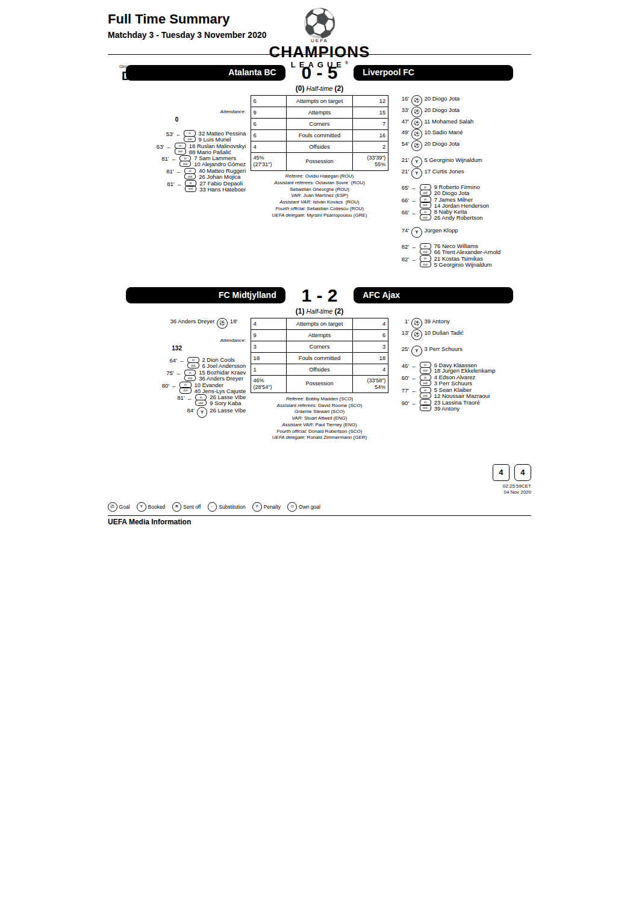⚽
UEFA
CHAMPIONS
LEAGUE®
Full Time Summary
Matchday 3 - Tuesday 3 November 2020
Group
D
Atalanta BC
0 - 5
Liverpool FC
(0) Half-time (2)
Attendance:
0
53' ←in out 32 Matteo Pessina 9 Luis Muriel
63' ←in out 18 Ruslan Malinovskyi 88 Mario Pašalić
81' ←in out 7 Sam Lammers 10 Alejandro Gómez
81' ←in out 40 Matteo Ruggeri 26 Johan Mojica
81' ←in out 27 Fabio Depaoli 33 Hans Hateboer
| 6 | Attempts on target | 12 |
| 9 | Attempts | 15 |
| 6 | Corners | 7 |
| 6 | Fouls committed | 16 |
| 4 | Offsides | 2 |
| 45% (27'31") | Possession | (33'39") 55% |
Referee: Ovidiu Hațegan (ROU)
Assistant referees: Octavian Șovre (ROU)
Sebastian Gheorghe (ROU)
VAR: Juan Martínez (ESP)
Assistant VAR: István Kovács (ROU)
Fourth official: Sebastian Colțescu (ROU)
UEFA delegate: Myrsini Psarropoulou (GRE)
16'⚽20 Diogo Jota
33'⚽20 Diogo Jota
47'⚽11 Mohamed Salah
49'⚽10 Sadio Mané
54'⚽20 Diogo Jota
21'Y 5 Georginio Wijnaldum
21'Y 17 Curtis Jones
65' ←in out 9 Roberto Firmino 20 Diogo Jota
66' ←in out 7 James Milner 14 Jordan Henderson
66' ←in out 8 Naby Keïta 26 Andy Robertson
74'YJürgen Klopp
82' ←in out 76 Neco Williams 66 Trent Alexander-Arnold
82' ←in out 21 Kostas Tsimikas 5 Georginio Wijnaldum
FC Midtjylland
1 - 2
AFC Ajax
(1) Half-time (2)
36 Anders Dreyer⚽18'
Attendance:
132
64' ←in out 2 Dion Cools 6 Joel Andersson
75' ←in out 15 Bozhidar Kraev 36 Anders Dreyer
80' ←in out 10 Evander 40 Jens-Lys Cajuste
81' ←in out 26 Lasse Vibe 9 Sory Kaba
84'Y 26 Lasse Vibe
| 4 | Attempts on target | 4 |
| 9 | Attempts | 6 |
| 3 | Corners | 3 |
| 18 | Fouls committed | 18 |
| 1 | Offsides | 4 |
| 46% (28'54") | Possession | (33'58") 54% |
Referee: Bobby Madden (SCO)
Assistant referees: David Roome (SCO)
Graeme Stewart (SCO)
VAR: Stuart Attwell (ENG)
Assistant VAR: Paul Tierney (ENG)
Fourth official: Donald Robertson (SCO)
UEFA delegate: Ronald Zimmermann (GER)
1'⚽39 Antony
13'⚽10 Dušan Tadić
25'Y 3 Perr Schuurs
46' ←in out 6 Davy Klaassen 18 Jurgen Ekkelenkamp
60' ←in out 4 Edson Alvarez 3 Perr Schuurs
77' ←in out 5 Sean Klaiber 12 Noussair Mazraoui
90' ←in out 23 Lassina Traoré 39 Antony
4
4
02:25:59CET
04 Nov 2020
⚽Goal YBooked RSent off ←Substitution PPenalty OOwn goal
UEFA Media Information